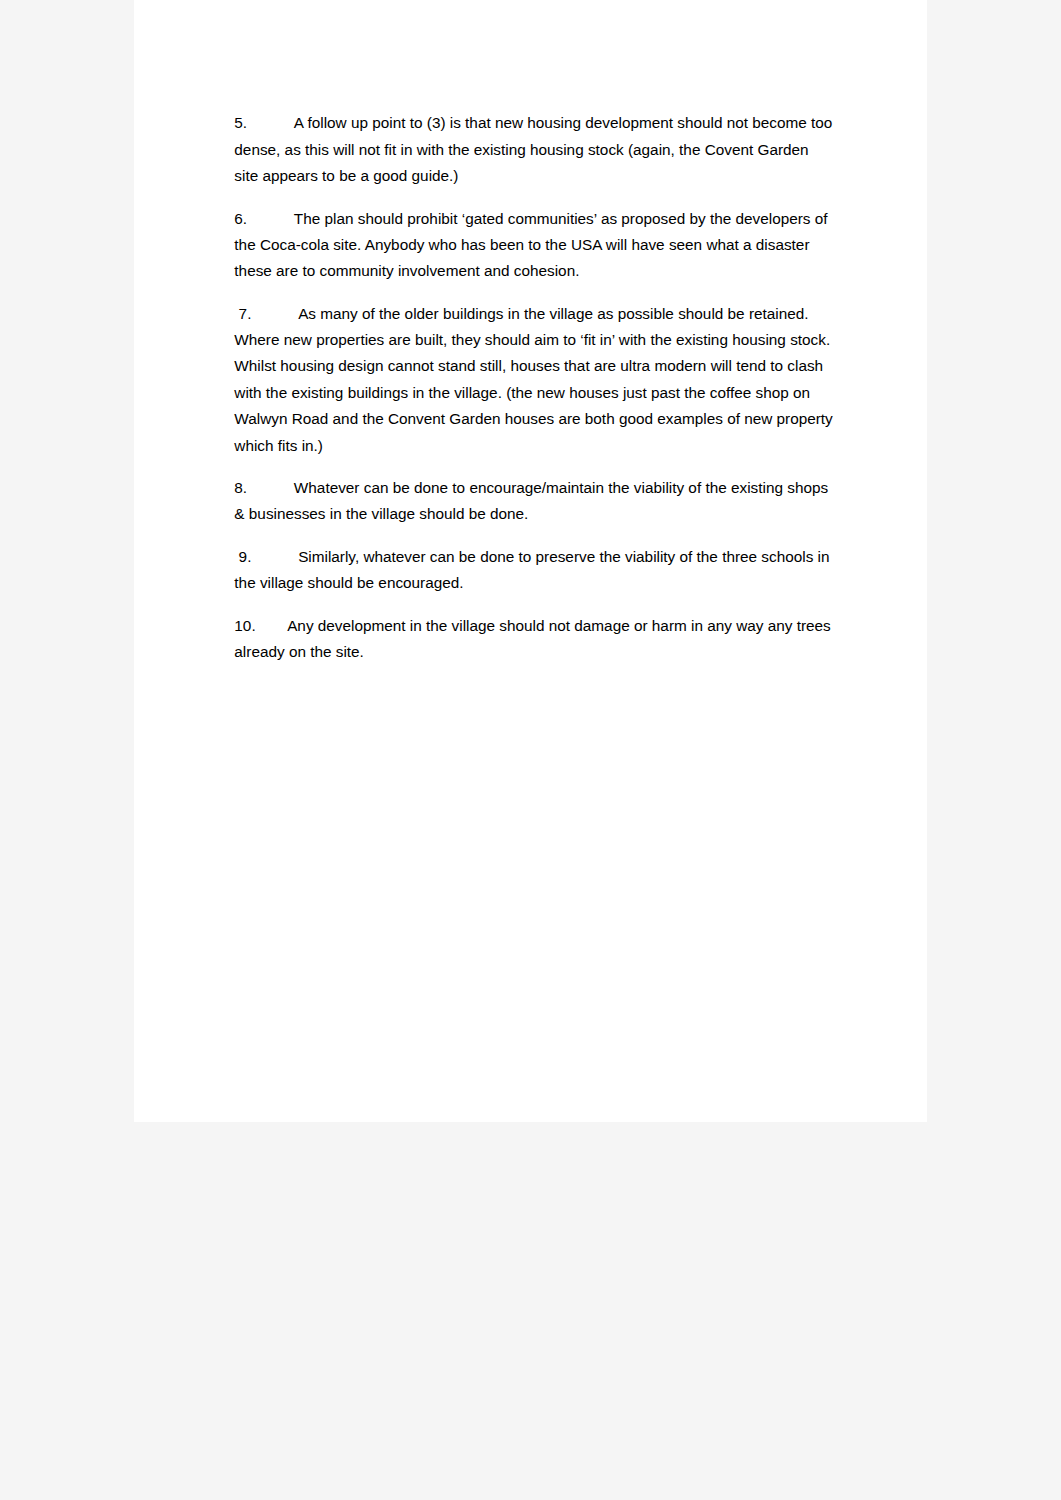5. A follow up point to (3) is that new housing development should not become too dense, as this will not fit in with the existing housing stock (again, the Covent Garden site appears to be a good guide.)
6. The plan should prohibit ‘gated communities’ as proposed by the developers of the Coca-cola site. Anybody who has been to the USA will have seen what a disaster these are to community involvement and cohesion.
7. As many of the older buildings in the village as possible should be retained. Where new properties are built, they should aim to ‘fit in’ with the existing housing stock. Whilst housing design cannot stand still, houses that are ultra modern will tend to clash with the existing buildings in the village. (the new houses just past the coffee shop on Walwyn Road and the Convent Garden houses are both good examples of new property which fits in.)
8. Whatever can be done to encourage/maintain the viability of the existing shops & businesses in the village should be done.
9. Similarly, whatever can be done to preserve the viability of the three schools in the village should be encouraged.
10. Any development in the village should not damage or harm in any way any trees already on the site.